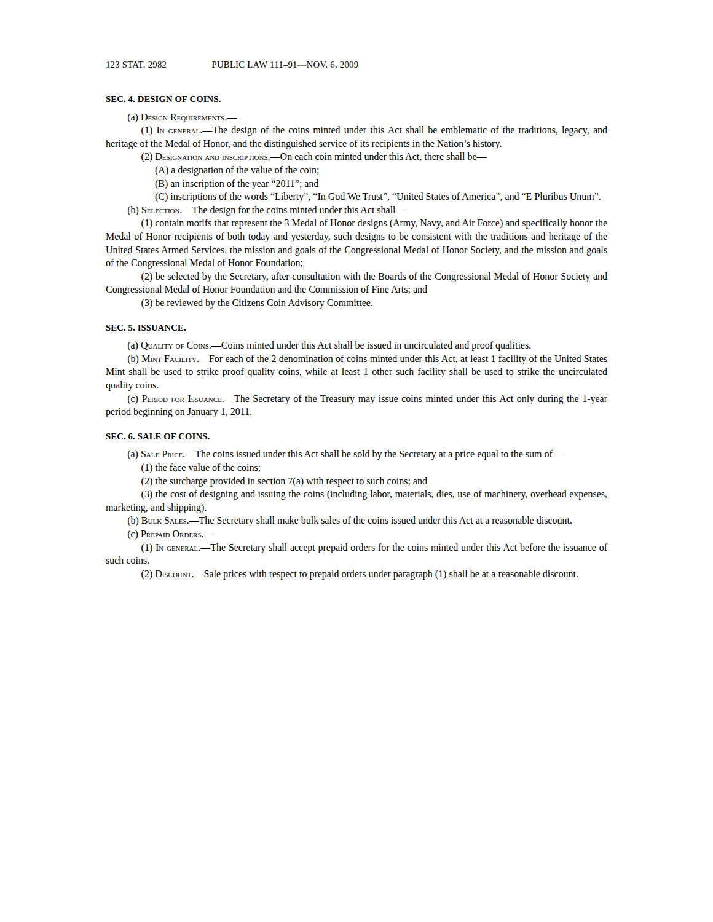123 STAT. 2982 PUBLIC LAW 111–91—NOV. 6, 2009
SEC. 4. DESIGN OF COINS.
(a) Design Requirements.—
(1) In general.—The design of the coins minted under this Act shall be emblematic of the traditions, legacy, and heritage of the Medal of Honor, and the distinguished service of its recipients in the Nation’s history.
(2) Designation and inscriptions.—On each coin minted under this Act, there shall be—
(A) a designation of the value of the coin;
(B) an inscription of the year “2011”; and
(C) inscriptions of the words “Liberty”, “In God We Trust”, “United States of America”, and “E Pluribus Unum”.
(b) Selection.—The design for the coins minted under this Act shall—
(1) contain motifs that represent the 3 Medal of Honor designs (Army, Navy, and Air Force) and specifically honor the Medal of Honor recipients of both today and yesterday, such designs to be consistent with the traditions and heritage of the United States Armed Services, the mission and goals of the Congressional Medal of Honor Society, and the mission and goals of the Congressional Medal of Honor Foundation;
(2) be selected by the Secretary, after consultation with the Boards of the Congressional Medal of Honor Society and Congressional Medal of Honor Foundation and the Commission of Fine Arts; and
(3) be reviewed by the Citizens Coin Advisory Committee.
SEC. 5. ISSUANCE.
(a) Quality of Coins.—Coins minted under this Act shall be issued in uncirculated and proof qualities.
(b) Mint Facility.—For each of the 2 denomination of coins minted under this Act, at least 1 facility of the United States Mint shall be used to strike proof quality coins, while at least 1 other such facility shall be used to strike the uncirculated quality coins.
(c) Period for Issuance.—The Secretary of the Treasury may issue coins minted under this Act only during the 1-year period beginning on January 1, 2011.
SEC. 6. SALE OF COINS.
(a) Sale Price.—The coins issued under this Act shall be sold by the Secretary at a price equal to the sum of—
(1) the face value of the coins;
(2) the surcharge provided in section 7(a) with respect to such coins; and
(3) the cost of designing and issuing the coins (including labor, materials, dies, use of machinery, overhead expenses, marketing, and shipping).
(b) Bulk Sales.—The Secretary shall make bulk sales of the coins issued under this Act at a reasonable discount.
(c) Prepaid Orders.—
(1) In general.—The Secretary shall accept prepaid orders for the coins minted under this Act before the issuance of such coins.
(2) Discount.—Sale prices with respect to prepaid orders under paragraph (1) shall be at a reasonable discount.